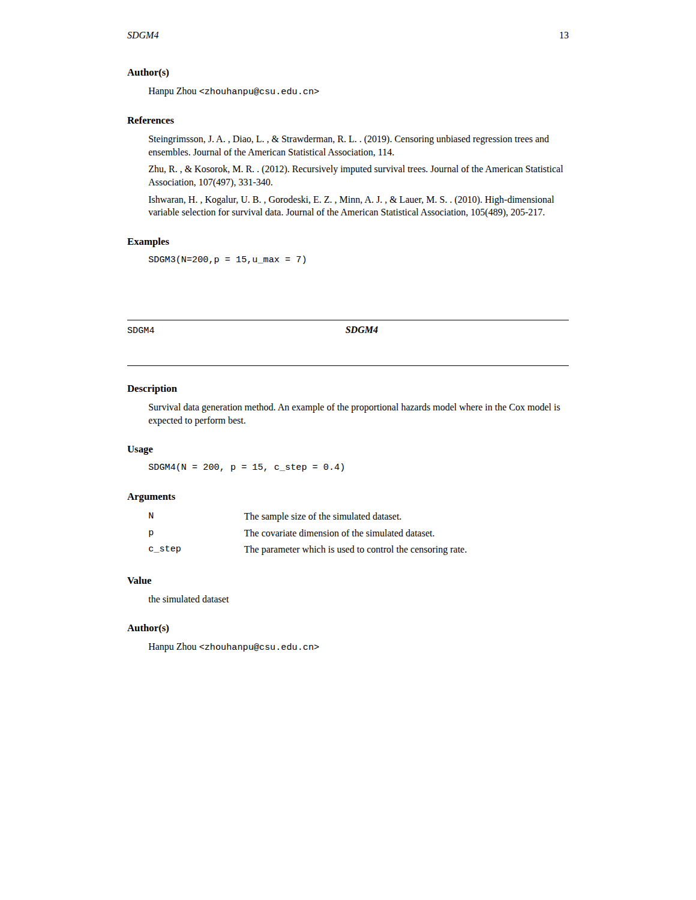SDGM4 13
Author(s)
Hanpu Zhou <zhouhanpu@csu.edu.cn>
References
Steingrimsson, J. A. , Diao, L. , & Strawderman, R. L. . (2019). Censoring unbiased regression trees and ensembles. Journal of the American Statistical Association, 114.
Zhu, R. , & Kosorok, M. R. . (2012). Recursively imputed survival trees. Journal of the American Statistical Association, 107(497), 331-340.
Ishwaran, H. , Kogalur, U. B. , Gorodeski, E. Z. , Minn, A. J. , & Lauer, M. S. . (2010). High-dimensional variable selection for survival data. Journal of the American Statistical Association, 105(489), 205-217.
Examples
SDGM3(N=200,p = 15,u_max = 7)
SDGM4 SDGM4
Description
Survival data generation method. An example of the proportional hazards model where in the Cox model is expected to perform best.
Usage
SDGM4(N = 200, p = 15, c_step = 0.4)
Arguments
| N | The sample size of the simulated dataset. |
| p | The covariate dimension of the simulated dataset. |
| c_step | The parameter which is used to control the censoring rate. |
Value
the simulated dataset
Author(s)
Hanpu Zhou <zhouhanpu@csu.edu.cn>